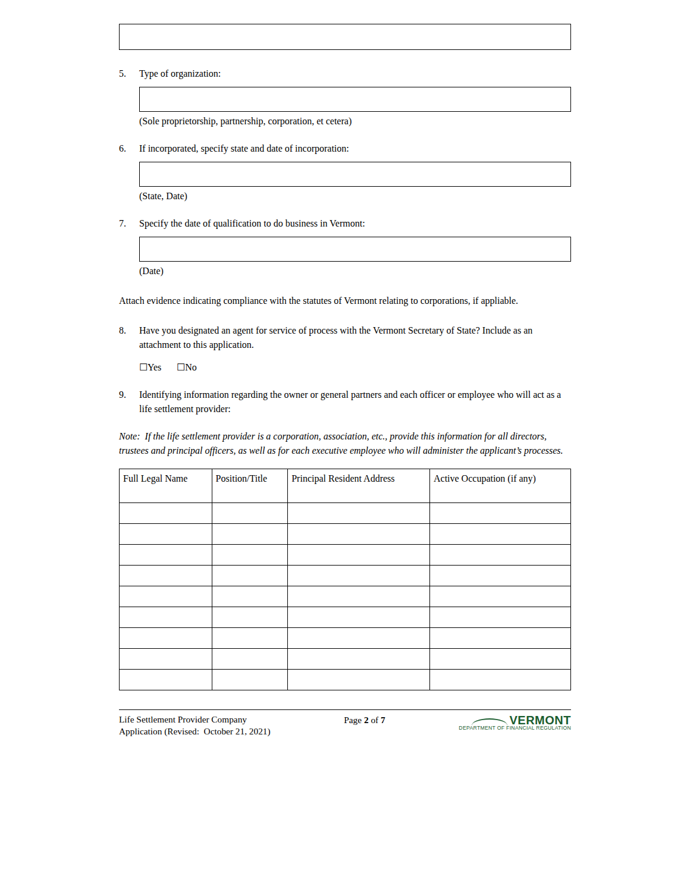5. Type of organization:
(Sole proprietorship, partnership, corporation, et cetera)
6. If incorporated, specify state and date of incorporation:
(State, Date)
7. Specify the date of qualification to do business in Vermont:
(Date)
Attach evidence indicating compliance with the statutes of Vermont relating to corporations, if appliable.
8. Have you designated an agent for service of process with the Vermont Secretary of State? Include as an attachment to this application.
☐Yes☐No
9. Identifying information regarding the owner or general partners and each officer or employee who will act as a life settlement provider:
Note: If the life settlement provider is a corporation, association, etc., provide this information for all directors, trustees and principal officers, as well as for each executive employee who will administer the applicant’s processes.
| Full Legal Name | Position/Title | Principal Resident Address | Active Occupation (if any) |
| --- | --- | --- | --- |
Life Settlement Provider Company
Application (Revised: October 21, 2021)
Page 2 of 7
VERMONT DEPARTMENT OF FINANCIAL REGULATION